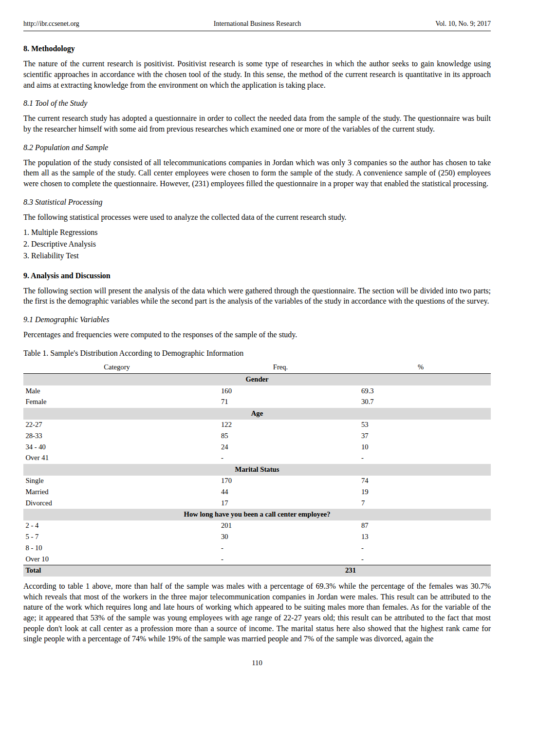http://ibr.ccsenet.org
International Business Research
Vol. 10, No. 9; 2017
8. Methodology
The nature of the current research is positivist. Positivist research is some type of researches in which the author seeks to gain knowledge using scientific approaches in accordance with the chosen tool of the study. In this sense, the method of the current research is quantitative in its approach and aims at extracting knowledge from the environment on which the application is taking place.
8.1 Tool of the Study
The current research study has adopted a questionnaire in order to collect the needed data from the sample of the study. The questionnaire was built by the researcher himself with some aid from previous researches which examined one or more of the variables of the current study.
8.2 Population and Sample
The population of the study consisted of all telecommunications companies in Jordan which was only 3 companies so the author has chosen to take them all as the sample of the study. Call center employees were chosen to form the sample of the study. A convenience sample of (250) employees were chosen to complete the questionnaire. However, (231) employees filled the questionnaire in a proper way that enabled the statistical processing.
8.3 Statistical Processing
The following statistical processes were used to analyze the collected data of the current research study.
1. Multiple Regressions
2. Descriptive Analysis
3. Reliability Test
9. Analysis and Discussion
The following section will present the analysis of the data which were gathered through the questionnaire. The section will be divided into two parts; the first is the demographic variables while the second part is the analysis of the variables of the study in accordance with the questions of the survey.
9.1 Demographic Variables
Percentages and frequencies were computed to the responses of the sample of the study.
Table 1. Sample's Distribution According to Demographic Information
| Category | Freq. | % |
| --- | --- | --- |
| Gender |
| Male | 160 | 69.3 |
| Female | 71 | 30.7 |
| Age |
| 22-27 | 122 | 53 |
| 28-33 | 85 | 37 |
| 34 - 40 | 24 | 10 |
| Over 41 | - | - |
| Marital Status |
| Single | 170 | 74 |
| Married | 44 | 19 |
| Divorced | 17 | 7 |
| How long have you been a call center employee? |
| 2 - 4 | 201 | 87 |
| 5 - 7 | 30 | 13 |
| 8 - 10 | - | - |
| Over 10 | - | - |
| Total | 231 |
According to table 1 above, more than half of the sample was males with a percentage of 69.3% while the percentage of the females was 30.7% which reveals that most of the workers in the three major telecommunication companies in Jordan were males. This result can be attributed to the nature of the work which requires long and late hours of working which appeared to be suiting males more than females. As for the variable of the age; it appeared that 53% of the sample was young employees with age range of 22-27 years old; this result can be attributed to the fact that most people don't look at call center as a profession more than a source of income. The marital status here also showed that the highest rank came for single people with a percentage of 74% while 19% of the sample was married people and 7% of the sample was divorced, again the
110